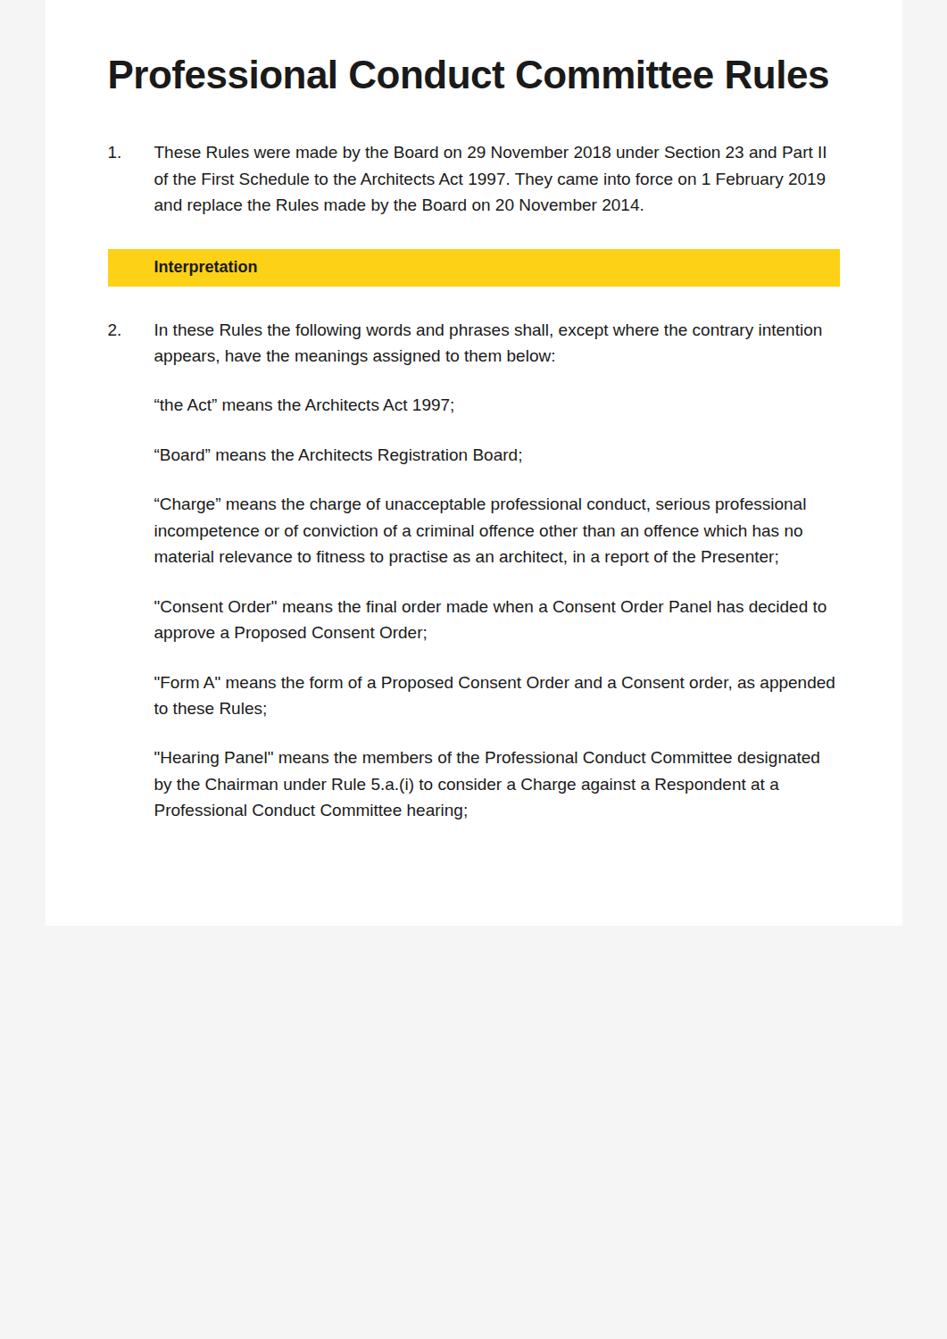Professional Conduct Committee Rules
1.
These Rules were made by the Board on 29 November 2018 under Section 23 and Part II of the First Schedule to the Architects Act 1997. They came into force on 1 February 2019 and replace the Rules made by the Board on 20 November 2014.
Interpretation
2.
In these Rules the following words and phrases shall, except where the contrary intention appears, have the meanings assigned to them below:
“the Act” means the Architects Act 1997;
“Board” means the Architects Registration Board;
“Charge” means the charge of unacceptable professional conduct, serious professional incompetence or of conviction of a criminal offence other than an offence which has no material relevance to fitness to practise as an architect, in a report of the Presenter;
"Consent Order" means the final order made when a Consent Order Panel has decided to approve a Proposed Consent Order;
"Form A" means the form of a Proposed Consent Order and a Consent order, as appended to these Rules;
"Hearing Panel" means the members of the Professional Conduct Committee designated by the Chairman under Rule 5.a.(i) to consider a Charge against a Respondent at a Professional Conduct Committee hearing;